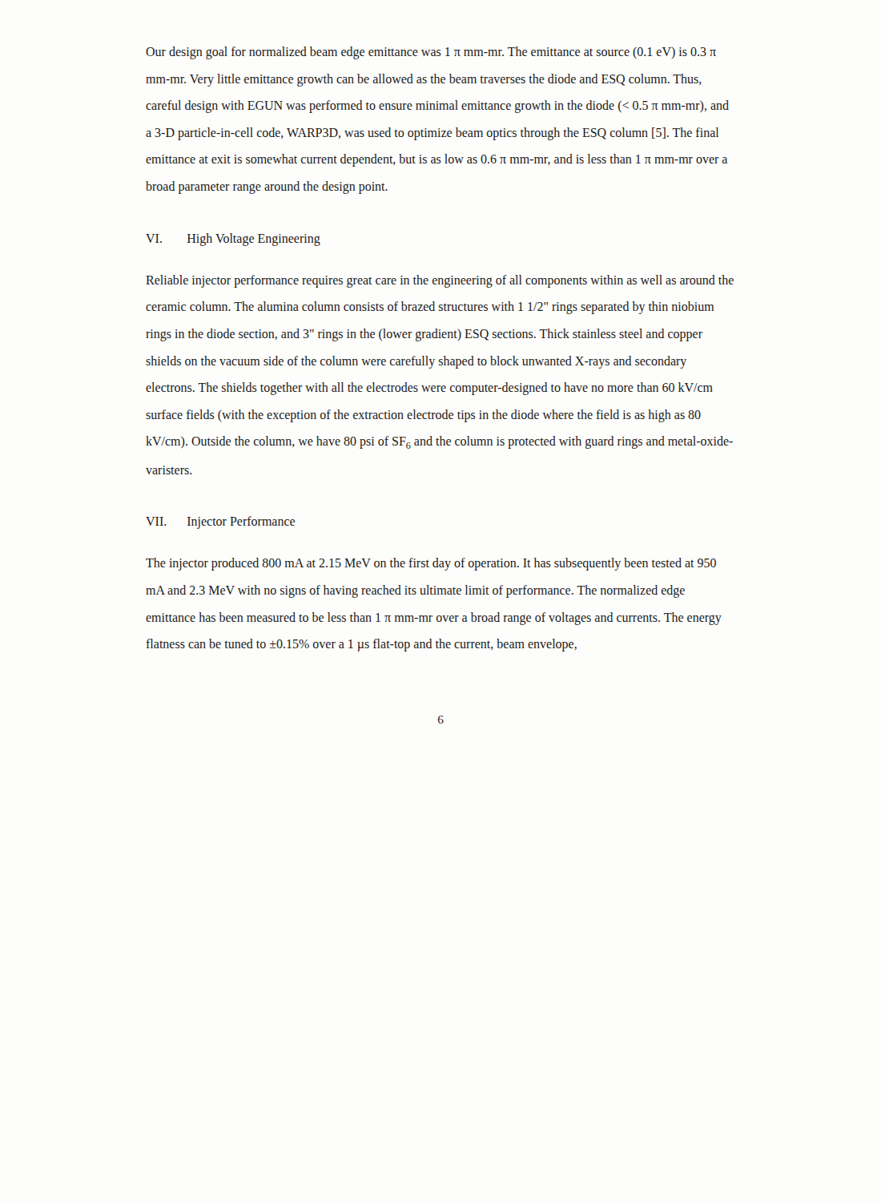Our design goal for normalized beam edge emittance was 1 π mm-mr. The emittance at source (0.1 eV) is 0.3 π mm-mr. Very little emittance growth can be allowed as the beam traverses the diode and ESQ column. Thus, careful design with EGUN was performed to ensure minimal emittance growth in the diode (< 0.5 π mm-mr), and a 3-D particle-in-cell code, WARP3D, was used to optimize beam optics through the ESQ column [5]. The final emittance at exit is somewhat current dependent, but is as low as 0.6 π mm-mr, and is less than 1 π mm-mr over a broad parameter range around the design point.
VI. High Voltage Engineering
Reliable injector performance requires great care in the engineering of all components within as well as around the ceramic column. The alumina column consists of brazed structures with 1 1/2" rings separated by thin niobium rings in the diode section, and 3" rings in the (lower gradient) ESQ sections. Thick stainless steel and copper shields on the vacuum side of the column were carefully shaped to block unwanted X-rays and secondary electrons. The shields together with all the electrodes were computer-designed to have no more than 60 kV/cm surface fields (with the exception of the extraction electrode tips in the diode where the field is as high as 80 kV/cm). Outside the column, we have 80 psi of SF6 and the column is protected with guard rings and metal-oxide-varisters.
VII. Injector Performance
The injector produced 800 mA at 2.15 MeV on the first day of operation. It has subsequently been tested at 950 mA and 2.3 MeV with no signs of having reached its ultimate limit of performance. The normalized edge emittance has been measured to be less than 1 π mm-mr over a broad range of voltages and currents. The energy flatness can be tuned to ±0.15% over a 1 µs flat-top and the current, beam envelope,
6